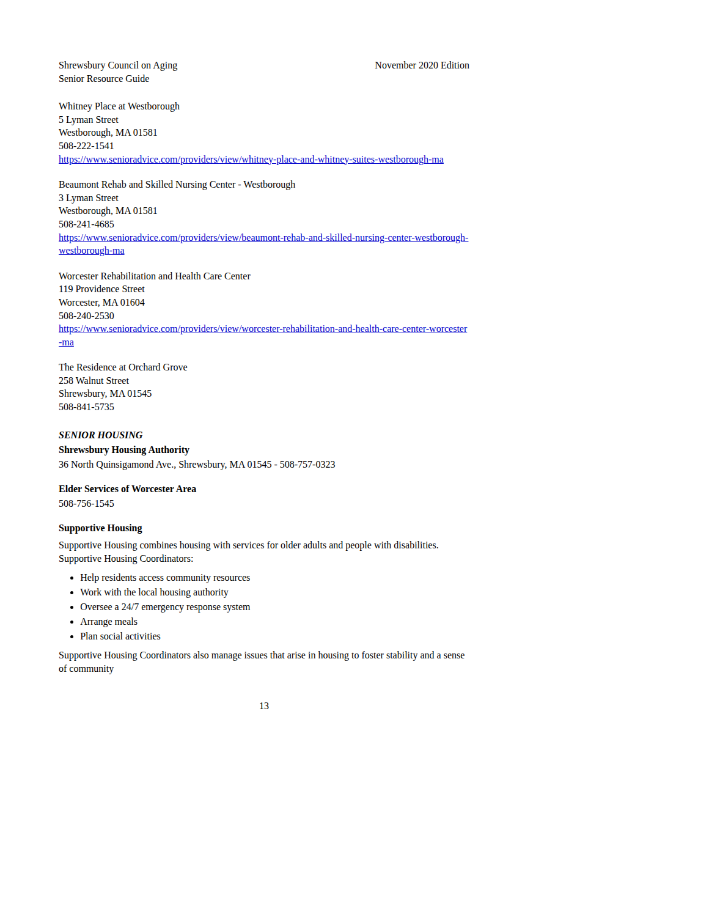Shrewsbury Council on Aging
Senior Resource Guide
November 2020 Edition
Whitney Place at Westborough
5 Lyman Street
Westborough, MA 01581
508-222-1541
https://www.senioradvice.com/providers/view/whitney-place-and-whitney-suites-westborough-ma
Beaumont Rehab and Skilled Nursing Center - Westborough
3 Lyman Street
Westborough, MA 01581
508-241-4685
https://www.senioradvice.com/providers/view/beaumont-rehab-and-skilled-nursing-center-westborough-westborough-ma
Worcester Rehabilitation and Health Care Center
119 Providence Street
Worcester, MA 01604
508-240-2530
https://www.senioradvice.com/providers/view/worcester-rehabilitation-and-health-care-center-worcester-ma
The Residence at Orchard Grove
258 Walnut Street
Shrewsbury, MA 01545
508-841-5735
SENIOR HOUSING
Shrewsbury Housing Authority
36 North Quinsigamond Ave., Shrewsbury, MA 01545 - 508-757-0323
Elder Services of Worcester Area
508-756-1545
Supportive Housing
Supportive Housing combines housing with services for older adults and people with disabilities. Supportive Housing Coordinators:
Help residents access community resources
Work with the local housing authority
Oversee a 24/7 emergency response system
Arrange meals
Plan social activities
Supportive Housing Coordinators also manage issues that arise in housing to foster stability and a sense of community
13